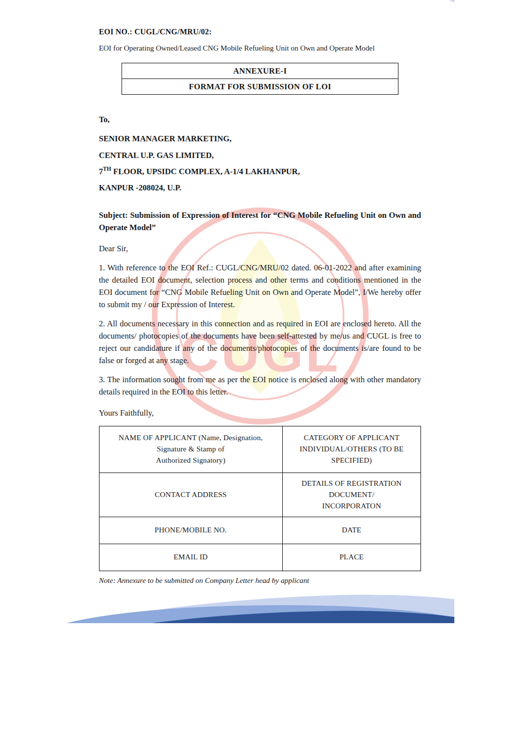8
CUGL
EOI NO.: CUGL/CNG/MRU/02:
EOI for Operating Owned/Leased CNG Mobile Refueling Unit on Own and Operate Model
| ANNEXURE-I |
| FORMAT FOR SUBMISSION OF LOI |
To,
SENIOR MANAGER MARKETING,
CENTRAL U.P. GAS LIMITED,
7TH FLOOR, UPSIDC COMPLEX, A-1/4 LAKHANPUR,
KANPUR -208024, U.P.
Subject: Submission of Expression of Interest for “CNG Mobile Refueling Unit on Own and Operate Model”
Dear Sir,
1. With reference to the EOI Ref.: CUGL/CNG/MRU/02 dated. 06-01-2022 and after examining the detailed EOI document, selection process and other terms and conditions mentioned in the EOI document for “CNG Mobile Refueling Unit on Own and Operate Model”, I/We hereby offer to submit my / our Expression of Interest.
2. All documents necessary in this connection and as required in EOI are enclosed hereto. All the documents/ photocopies of the documents have been self-attested by me/us and CUGL is free to reject our candidature if any of the documents/photocopies of the documents is/are found to be false or forged at any stage.
3. The information sought from me as per the EOI notice is enclosed along with other mandatory details required in the EOI to this letter.
Yours Faithfully,
| NAME OF APPLICANT (Name, Designation, Signature & Stamp of Authorized Signatory) | CATEGORY OF APPLICANT INDIVIDUAL/OTHERS (TO BE SPECIFIED) |
| CONTACT ADDRESS | DETAILS OF REGISTRATION DOCUMENT/ INCORPORATON |
| PHONE/MOBILE NO. | DATE |
| EMAIL ID | PLACE |
Note: Annexure to be submitted on Company Letter head by applicant